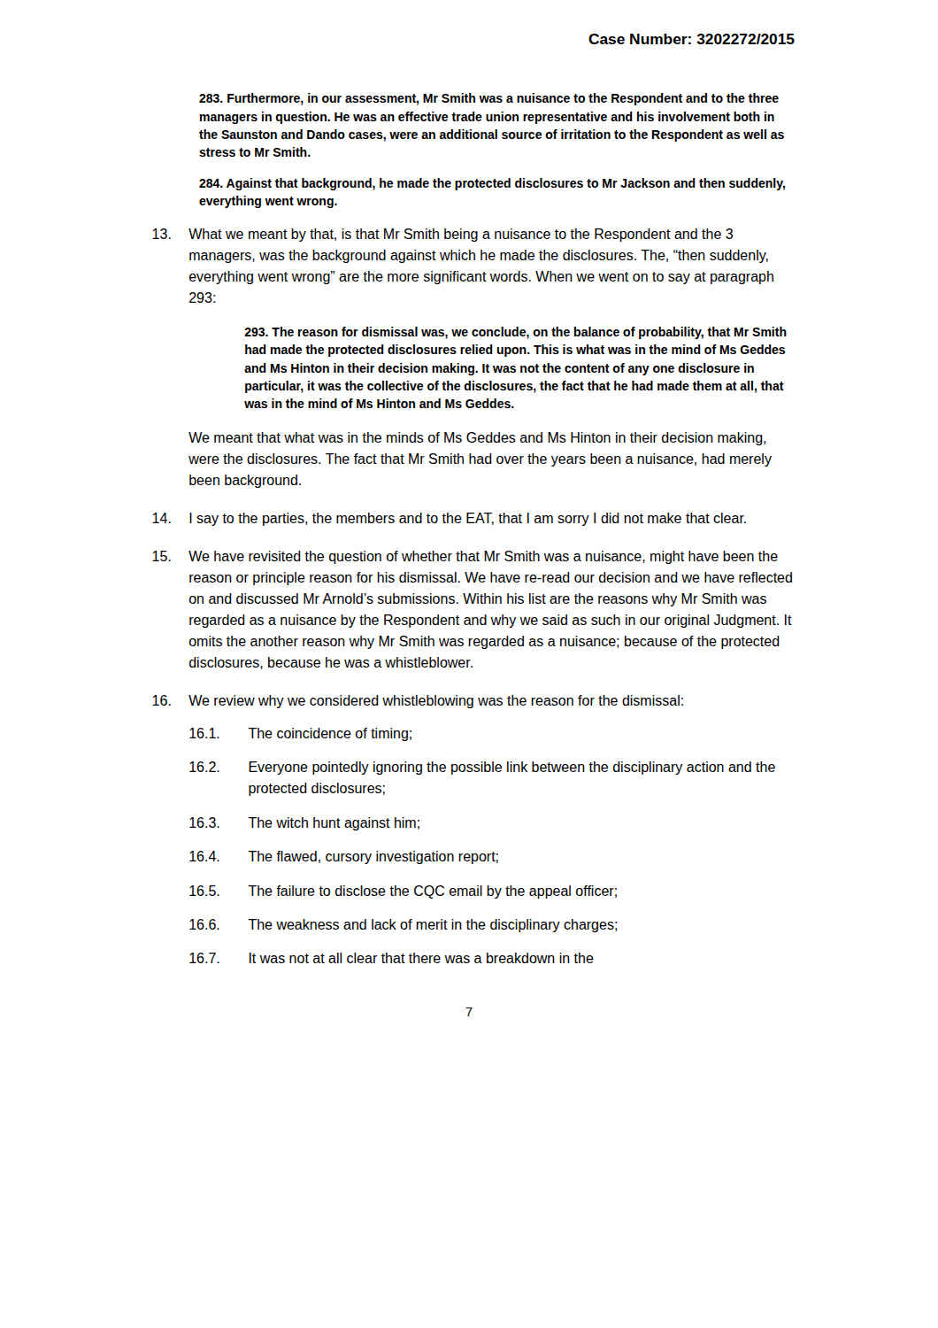Case Number: 3202272/2015
283. Furthermore, in our assessment, Mr Smith was a nuisance to the Respondent and to the three managers in question. He was an effective trade union representative and his involvement both in the Saunston and Dando cases, were an additional source of irritation to the Respondent as well as stress to Mr Smith.
284. Against that background, he made the protected disclosures to Mr Jackson and then suddenly, everything went wrong.
What we meant by that, is that Mr Smith being a nuisance to the Respondent and the 3 managers, was the background against which he made the disclosures. The, “then suddenly, everything went wrong” are the more significant words. When we went on to say at paragraph 293:
293. The reason for dismissal was, we conclude, on the balance of probability, that Mr Smith had made the protected disclosures relied upon. This is what was in the mind of Ms Geddes and Ms Hinton in their decision making. It was not the content of any one disclosure in particular, it was the collective of the disclosures, the fact that he had made them at all, that was in the mind of Ms Hinton and Ms Geddes.
We meant that what was in the minds of Ms Geddes and Ms Hinton in their decision making, were the disclosures. The fact that Mr Smith had over the years been a nuisance, had merely been background.
I say to the parties, the members and to the EAT, that I am sorry I did not make that clear.
We have revisited the question of whether that Mr Smith was a nuisance, might have been the reason or principle reason for his dismissal. We have re-read our decision and we have reflected on and discussed Mr Arnold’s submissions. Within his list are the reasons why Mr Smith was regarded as a nuisance by the Respondent and why we said as such in our original Judgment. It omits the another reason why Mr Smith was regarded as a nuisance; because of the protected disclosures, because he was a whistleblower.
We review why we considered whistleblowing was the reason for the dismissal:
The coincidence of timing;
Everyone pointedly ignoring the possible link between the disciplinary action and the protected disclosures;
The witch hunt against him;
The flawed, cursory investigation report;
The failure to disclose the CQC email by the appeal officer;
The weakness and lack of merit in the disciplinary charges;
It was not at all clear that there was a breakdown in the
7